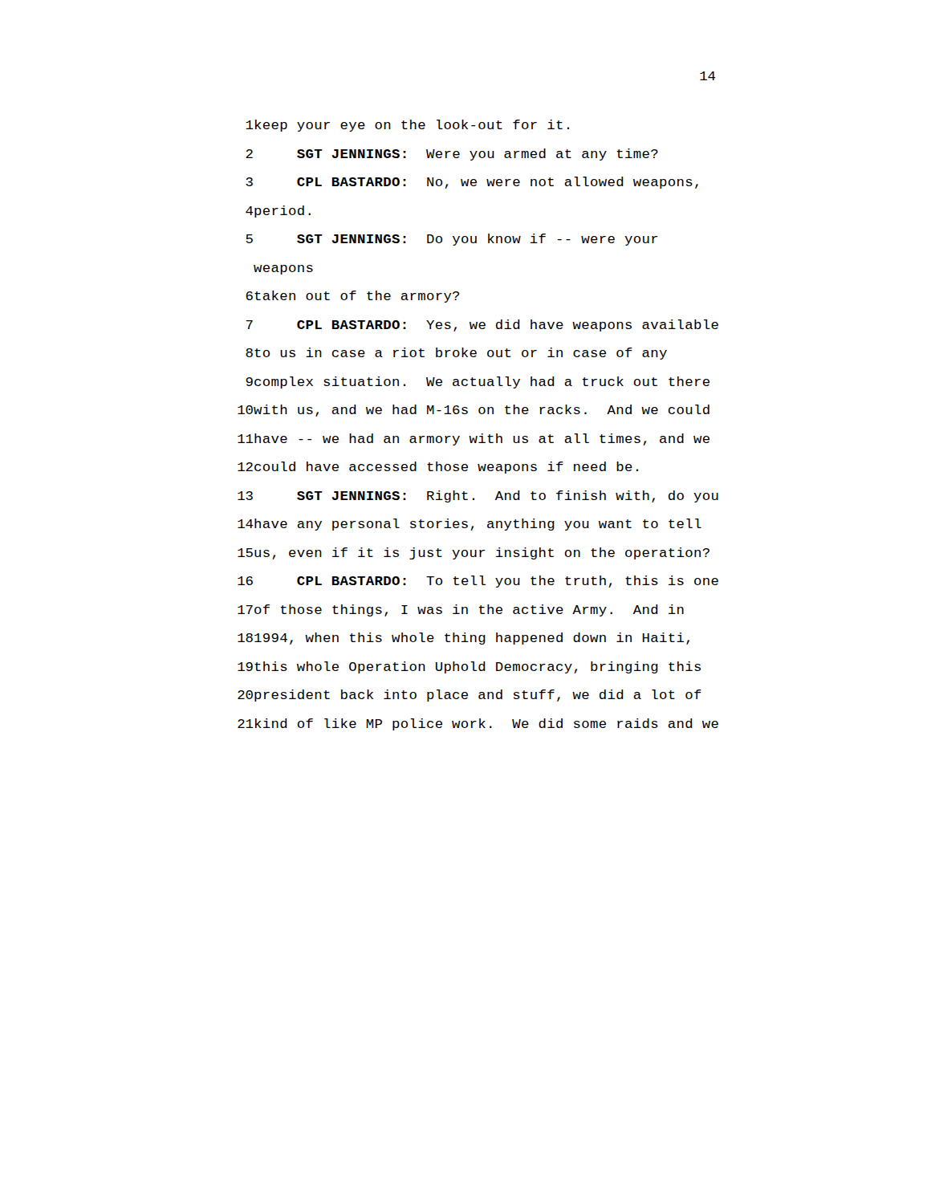14
| 1 | keep your eye on the look-out for it. |
| 2 | SGT JENNINGS: Were you armed at any time? |
| 3 | CPL BASTARDO: No, we were not allowed weapons, |
| 4 | period. |
| 5 | SGT JENNINGS: Do you know if -- were your weapons |
| 6 | taken out of the armory? |
| 7 | CPL BASTARDO: Yes, we did have weapons available |
| 8 | to us in case a riot broke out or in case of any |
| 9 | complex situation. We actually had a truck out there |
| 10 | with us, and we had M-16s on the racks. And we could |
| 11 | have -- we had an armory with us at all times, and we |
| 12 | could have accessed those weapons if need be. |
| 13 | SGT JENNINGS: Right. And to finish with, do you |
| 14 | have any personal stories, anything you want to tell |
| 15 | us, even if it is just your insight on the operation? |
| 16 | CPL BASTARDO: To tell you the truth, this is one |
| 17 | of those things, I was in the active Army. And in |
| 18 | 1994, when this whole thing happened down in Haiti, |
| 19 | this whole Operation Uphold Democracy, bringing this |
| 20 | president back into place and stuff, we did a lot of |
| 21 | kind of like MP police work. We did some raids and we |